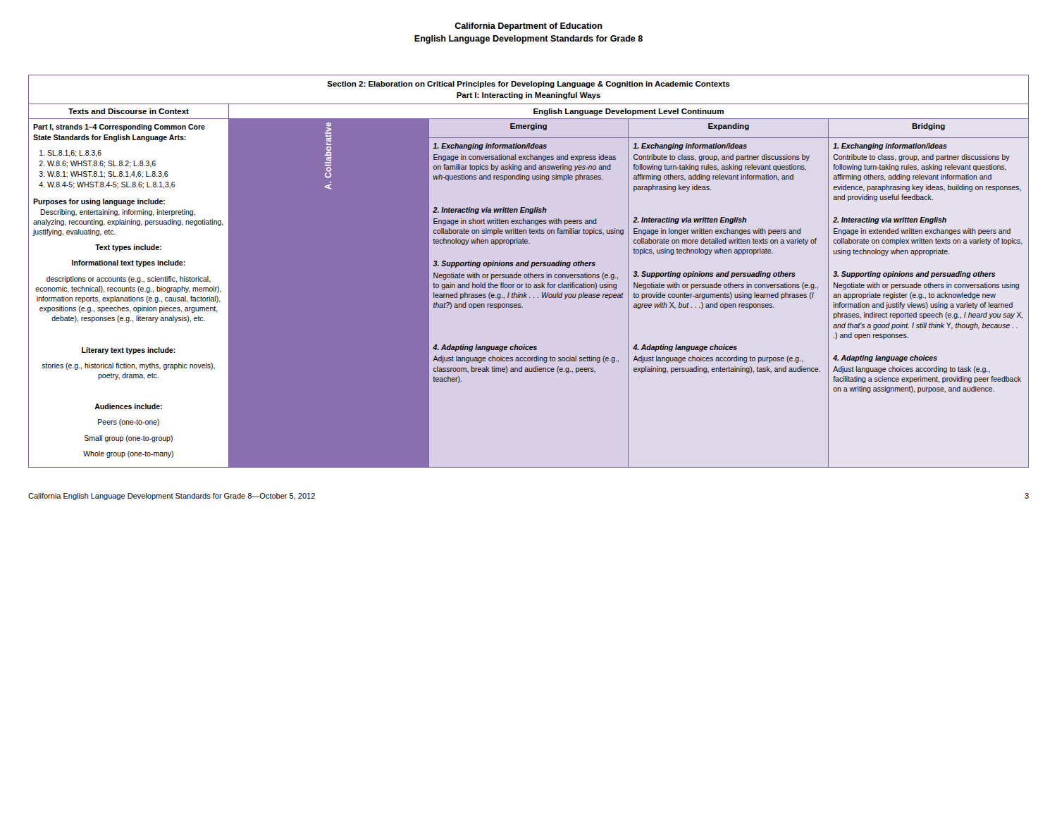California Department of Education
English Language Development Standards for Grade 8
| Section 2: Elaboration on Critical Principles for Developing Language & Cognition in Academic Contexts Part I: Interacting in Meaningful Ways |
| Texts and Discourse in Context | English Language Development Level Continuum |
| Part I, strands 1–4 Corresponding Common Core State Standards for English Language Arts: SL.8.1,6; L.8.3,6 W.8.6; WHST.8.6; SL.8.2; L.8.3,6 W.8.1; WHST.8.1; SL.8.1,4,6; L.8.3,6 W.8.4-5; WHST.8.4-5; SL.8.6; L.8.1,3,6 Purposes for using language include: Describing, entertaining, informing, interpreting, analyzing, recounting, explaining, persuading, negotiating, justifying, evaluating, etc. Text types include: Informational text types include: descriptions or accounts (e.g., scientific, historical, economic, technical), recounts (e.g., biography, memoir), information reports, explanations (e.g., causal, factorial), expositions (e.g., speeches, opinion pieces, argument, debate), responses (e.g., literary analysis), etc. Literary text types include: stories (e.g., historical fiction, myths, graphic novels), poetry, drama, etc. Audiences include: Peers (one-to-one) Small group (one-to-group) Whole group (one-to-many) | A. Collaborative | Emerging | Expanding | Bridging |
| 1. Exchanging information/ideas Engage in conversational exchanges and express ideas on familiar topics by asking and answering yes-no and wh- questions and responding using simple phrases. 2. Interacting via written English Engage in short written exchanges with peers and collaborate on simple written texts on familiar topics, using technology when appropriate. 3. Supporting opinions and persuading others Negotiate with or persuade others in conversations (e.g., to gain and hold the floor or to ask for clarification) using learned phrases (e.g., I think . . . Would you please repeat that? ) and open responses. 4. Adapting language choices Adjust language choices according to social setting (e.g., classroom, break time) and audience (e.g., peers, teacher). | 1. Exchanging information/ideas Contribute to class, group, and partner discussions by following turn-taking rules, asking relevant questions, affirming others, adding relevant information, and paraphrasing key ideas. 2. Interacting via written English Engage in longer written exchanges with peers and collaborate on more detailed written texts on a variety of topics, using technology when appropriate. 3. Supporting opinions and persuading others Negotiate with or persuade others in conversations (e.g., to provide counter-arguments) using learned phrases ( I agree with X , but . . . ) and open responses. 4. Adapting language choices Adjust language choices according to purpose (e.g., explaining, persuading, entertaining), task, and audience. | 1. Exchanging information/ideas Contribute to class, group, and partner discussions by following turn-taking rules, asking relevant questions, affirming others, adding relevant information and evidence, paraphrasing key ideas, building on responses, and providing useful feedback. 2. Interacting via written English Engage in extended written exchanges with peers and collaborate on complex written texts on a variety of topics, using technology when appropriate. 3. Supporting opinions and persuading others Negotiate with or persuade others in conversations using an appropriate register (e.g., to acknowledge new information and justify views) using a variety of learned phrases, indirect reported speech (e.g., I heard you say X , and that's a good point. I still think Y , though, because . . . ) and open responses. 4. Adapting language choices Adjust language choices according to task (e.g., facilitating a science experiment, providing peer feedback on a writing assignment), purpose, and audience. |
California English Language Development Standards for Grade 8—October 5, 2012 3